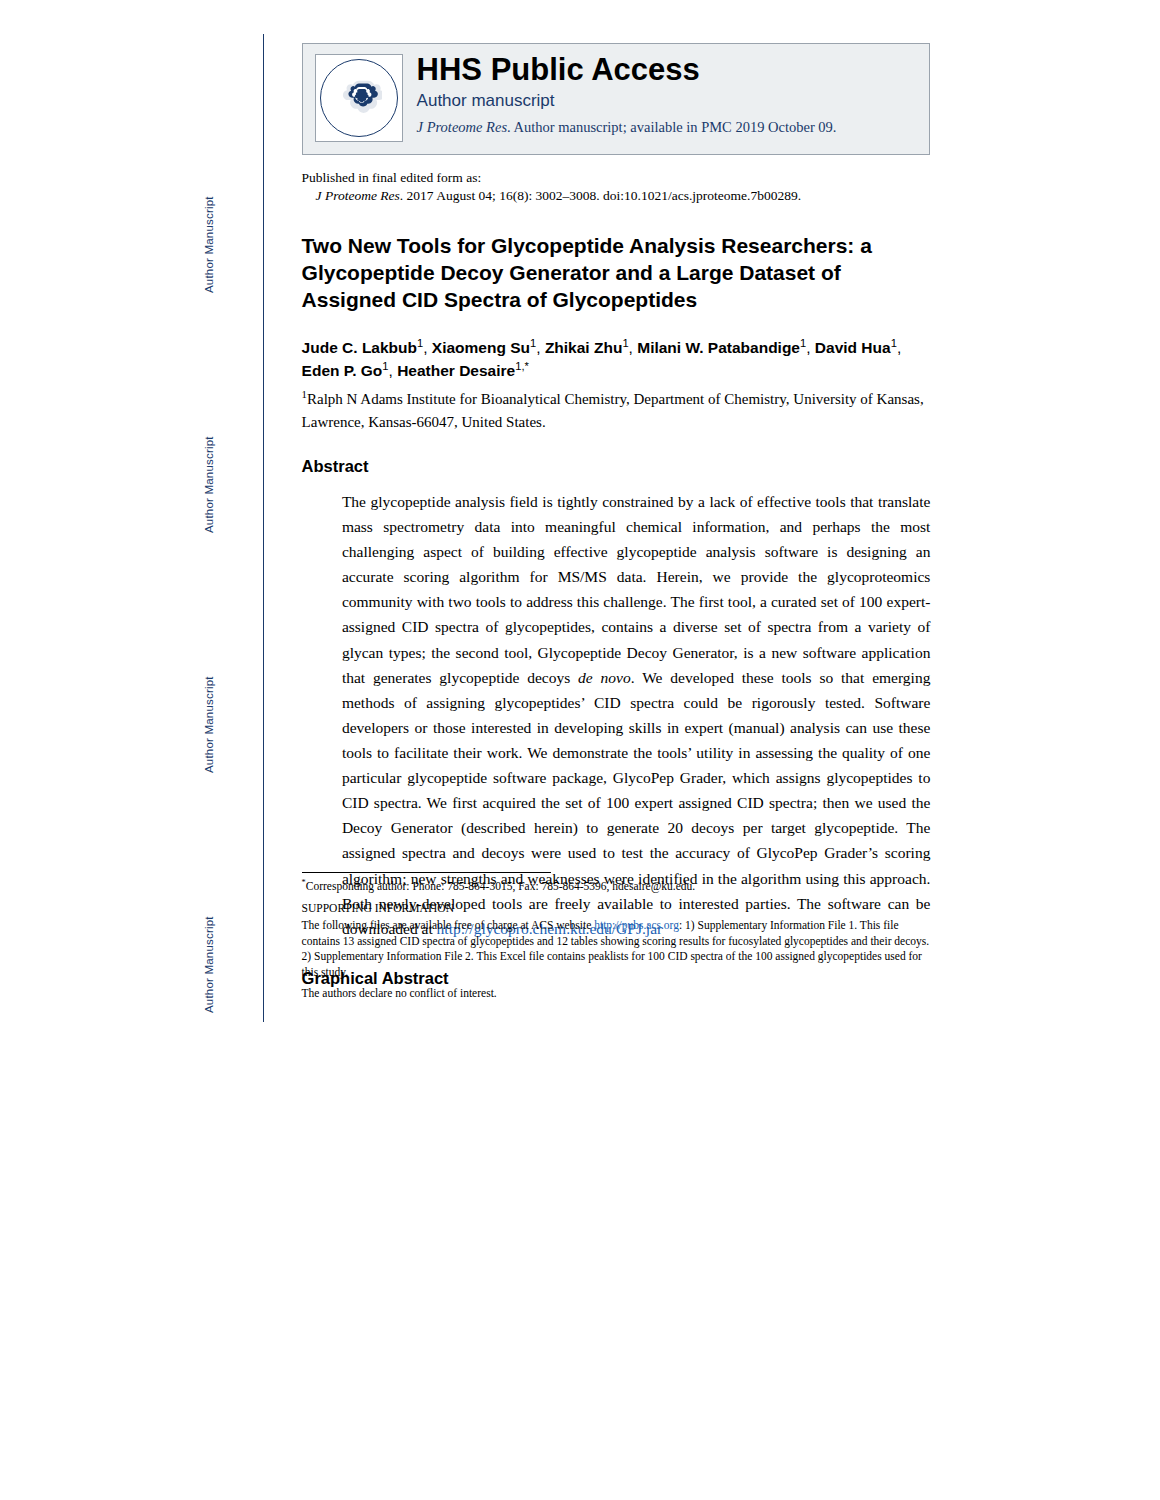Author Manuscript
Author Manuscript
Author Manuscript
Author Manuscript
HHS Public Access
Author manuscript
J Proteome Res. Author manuscript; available in PMC 2019 October 09.
Published in final edited form as:
J Proteome Res. 2017 August 04; 16(8): 3002–3008. doi:10.1021/acs.jproteome.7b00289.
Two New Tools for Glycopeptide Analysis Researchers: a Glycopeptide Decoy Generator and a Large Dataset of Assigned CID Spectra of Glycopeptides
Jude C. Lakbub1, Xiaomeng Su1, Zhikai Zhu1, Milani W. Patabandige1, David Hua1, Eden P. Go1, Heather Desaire1,*
1Ralph N Adams Institute for Bioanalytical Chemistry, Department of Chemistry, University of Kansas, Lawrence, Kansas-66047, United States.
Abstract
The glycopeptide analysis field is tightly constrained by a lack of effective tools that translate mass spectrometry data into meaningful chemical information, and perhaps the most challenging aspect of building effective glycopeptide analysis software is designing an accurate scoring algorithm for MS/MS data. Herein, we provide the glycoproteomics community with two tools to address this challenge. The first tool, a curated set of 100 expert-assigned CID spectra of glycopeptides, contains a diverse set of spectra from a variety of glycan types; the second tool, Glycopeptide Decoy Generator, is a new software application that generates glycopeptide decoys de novo. We developed these tools so that emerging methods of assigning glycopeptides’ CID spectra could be rigorously tested. Software developers or those interested in developing skills in expert (manual) analysis can use these tools to facilitate their work. We demonstrate the tools’ utility in assessing the quality of one particular glycopeptide software package, GlycoPep Grader, which assigns glycopeptides to CID spectra. We first acquired the set of 100 expert assigned CID spectra; then we used the Decoy Generator (described herein) to generate 20 decoys per target glycopeptide. The assigned spectra and decoys were used to test the accuracy of GlycoPep Grader’s scoring algorithm; new strengths and weaknesses were identified in the algorithm using this approach. Both newly-developed tools are freely available to interested parties. The software can be downloaded at http://glycopro.chem.ku.edu/GPJ.jar
Graphical Abstract
*Corresponding author: Phone: 785-864-3015, Fax: 785-864-5396, hdesaire@ku.edu.
SUPPORTING INFORMATION
The following files are available free of charge at ACS website http://pubs.acs.org: 1) Supplementary Information File 1. This file contains 13 assigned CID spectra of glycopeptides and 12 tables showing scoring results for fucosylated glycopeptides and their decoys. 2) Supplementary Information File 2. This Excel file contains peaklists for 100 CID spectra of the 100 assigned glycopeptides used for this study.
The authors declare no conflict of interest.